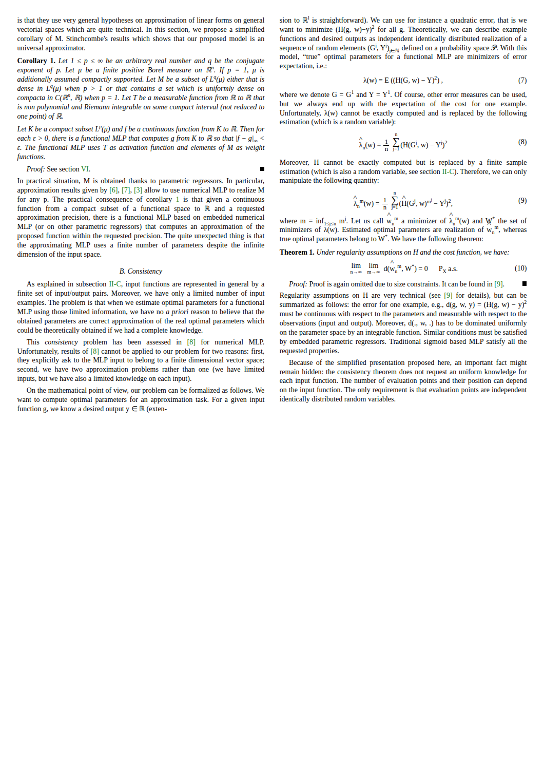is that they use very general hypotheses on approximation of linear forms on general vectorial spaces which are quite technical. In this section, we propose a simplified corollary of M. Stinchcombe's results which shows that our proposed model is an universal approximator.
Corollary 1. Let 1 ≤ p ≤ ∞ be an arbitrary real number and q be the conjugate exponent of p. Let μ be a finite positive Borel measure on ℝn. If p = 1, μ is additionally assumed compactly supported. Let M be a subset of Lq(μ) either that is dense in Lq(μ) when p > 1 or that contains a set which is uniformly dense on compacta in C(ℝn, ℝ) when p = 1. Let T be a measurable function from ℝ to ℝ that is non polynomial and Riemann integrable on some compact interval (not reduced to one point) of ℝ.
Let K be a compact subset Lp(μ) and f be a continuous function from K to ℝ. Then for each ε > 0, there is a functional MLP that computes g from K to ℝ so that |f − g|∞ < ε. The functional MLP uses T as activation function and elements of M as weight functions.
Proof: See section VI.
In practical situation, M is obtained thanks to parametric regressors. In particular, approximation results given by [6], [7], [3] allow to use numerical MLP to realize M for any p. The practical consequence of corollary 1 is that given a continuous function from a compact subset of a functional space to ℝ and a requested approximation precision, there is a functional MLP based on embedded numerical MLP (or on other parametric regressors) that computes an approximation of the proposed function within the requested precision. The quite unexpected thing is that the approximating MLP uses a finite number of parameters despite the infinite dimension of the input space.
B. Consistency
As explained in subsection II-C, input functions are represented in general by a finite set of input/output pairs. Moreover, we have only a limited number of input examples. The problem is that when we estimate optimal parameters for a functional MLP using those limited information, we have no a priori reason to believe that the obtained parameters are correct approximation of the real optimal parameters which could be theoretically obtained if we had a complete knowledge.
This consistency problem has been assessed in [8] for numerical MLP. Unfortunately, results of [8] cannot be applied to our problem for two reasons: first, they explicitly ask to the MLP input to belong to a finite dimensional vector space; second, we have two approximation problems rather than one (we have limited inputs, but we have also a limited knowledge on each input).
On the mathematical point of view, our problem can be formalized as follows. We want to compute optimal parameters for an approximation task. For a given input function g, we know a desired output y ∈ ℝ (exten-
sion to ℝl is straightforward). We can use for instance a quadratic error, that is we want to minimize (H(g, w)−y)2 for all g. Theoretically, we can describe example functions and desired outputs as independent identically distributed realization of a sequence of random elements (Gj, Yj)j∈ℕ defined on a probability space 𝒫. With this model, “true” optimal parameters for a functional MLP are minimizers of error expectation, i.e.:
λ(w) = E ((H(G, w) − Y)2) ,(7)
where we denote G = G1 and Y = Y1. Of course, other error measures can be used, but we always end up with the expectation of the cost for one example. Unfortunately, λ(w) cannot be exactly computed and is replaced by the following estimation (which is a random variable):
λn(w) = 1 n n∑j=1(H(Gj, w) − Yj)2(8)
Moreover, H cannot be exactly computed but is replaced by a finite sample estimation (which is also a random variable, see section II-C). Therefore, we can only manipulate the following quantity:
λnm(w) = 1 n n∑j=1(H(Gj, w)mj − Yj)2,(9)
where m = inf1≤j≤n mj. Let us call wnm a minimizer of λnm(w) and W* the set of minimizers of λ(w). Estimated optimal parameters are realization of wnm, whereas true optimal parameters belong to W*. We have the following theorem:
Theorem 1. Under regularity assumptions on H and the cost function, we have:
lim n→∞ lim m→∞ d(wnm, W*) = 0 PX a.s.(10)
Proof: Proof is again omitted due to size constraints. It can be found in [9].
Regularity assumptions on H are very technical (see [9] for details), but can be summarized as follows: the error for one example, e.g., d(g, w, y) = (H(g, w) − y)2 must be continuous with respect to the parameters and measurable with respect to the observations (input and output). Moreover, d(., w, .) has to be dominated uniformly on the parameter space by an integrable function. Similar conditions must be satisfied by embedded parametric regressors. Traditional sigmoid based MLP satisfy all the requested properties.
Because of the simplified presentation proposed here, an important fact might remain hidden: the consistency theorem does not request an uniform knowledge for each input function. The number of evaluation points and their position can depend on the input function. The only requirement is that evaluation points are independent identically distributed random variables.